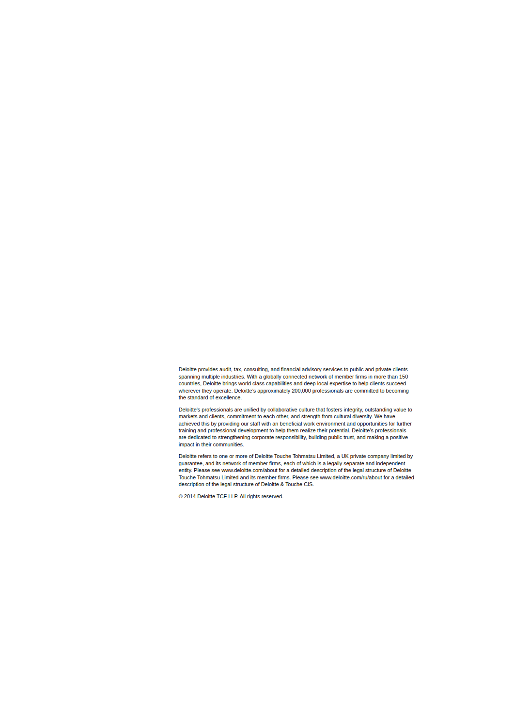Deloitte provides audit, tax, consulting, and financial advisory services to public and private clients spanning multiple industries. With a globally connected network of member firms in more than 150 countries, Deloitte brings world class capabilities and deep local expertise to help clients succeed wherever they operate. Deloitte’s approximately 200,000 professionals are committed to becoming the standard of excellence.
Deloitte's professionals are unified by collaborative culture that fosters integrity, outstanding value to markets and clients, commitment to each other, and strength from cultural diversity. We have achieved this by providing our staff with an beneficial work environment and opportunities for further training and professional development to help them realize their potential. Deloitte’s professionals are dedicated to strengthening corporate responsibility, building public trust, and making a positive impact in their communities.
Deloitte refers to one or more of Deloitte Touche Tohmatsu Limited, a UK private company limited by guarantee, and its network of member firms, each of which is a legally separate and independent entity. Please see www.deloitte.com/about for a detailed description of the legal structure of Deloitte Touche Tohmatsu Limited and its member firms. Please see www.deloitte.com/ru/about for a detailed description of the legal structure of Deloitte & Touche CIS.
© 2014 Deloitte TCF LLP. All rights reserved.